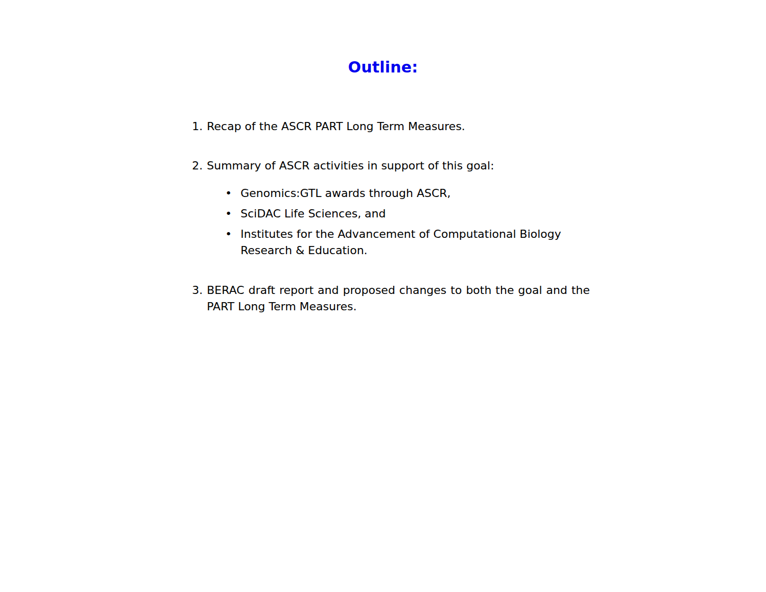Outline:
Recap of the ASCR PART Long Term Measures.
Summary of ASCR activities in support of this goal:
Genomics:GTL awards through ASCR,
SciDAC Life Sciences, and
Institutes for the Advancement of Computational Biology Research & Education.
BERAC draft report and proposed changes to both the goal and the PART Long Term Measures.